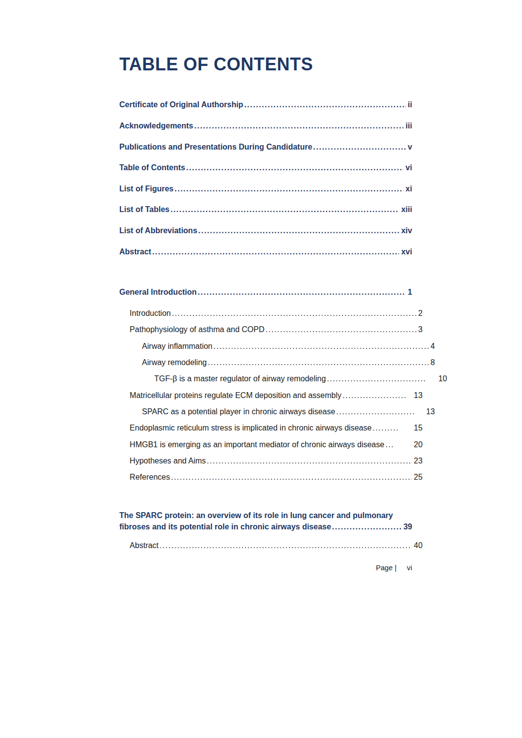TABLE OF CONTENTS
Certificate of Original Authorship .................................................................. ii
Acknowledgements ......................................................................................... iii
Publications and Presentations During Candidature ................................... v
Table of Contents ........................................................................................... vi
List of Figures ............................................................................................... xi
List of Tables ................................................................................................ xiii
List of Abbreviations .................................................................................... xiv
Abstract ....................................................................................................... xvi
General Introduction ....................................................................................... 1
Introduction ..................................................................................................... 2
Pathophysiology of asthma and COPD ........................................................... 3
Airway inflammation ...................................................................................... 4
Airway remodeling ......................................................................................... 8
TGF-β is a master regulator of airway remodeling .................................. 10
Matricellular proteins regulate ECM deposition and assembly ...................... 13
SPARC as a potential player in chronic airways disease ........................... 13
Endoplasmic reticulum stress is implicated in chronic airways disease ......... 15
HMGB1 is emerging as an important mediator of chronic airways disease ... 20
Hypotheses and Aims ..................................................................................... 23
References ................................................................................................. 25
The SPARC protein: an overview of its role in lung cancer and pulmonary
fibroses and its potential role in chronic airways disease ........................... 39
Abstract ......................................................................................................... 40
Page |vi